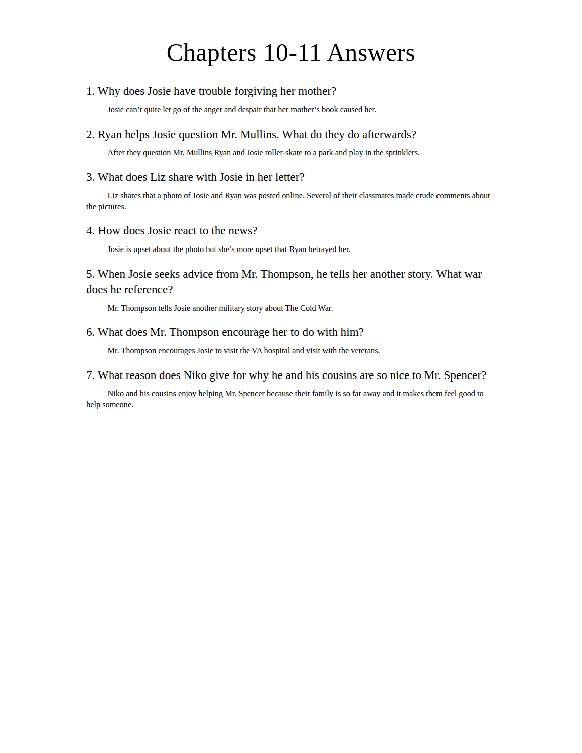Chapters 10-11 Answers
Why does Josie have trouble forgiving her mother?
Josie can’t quite let go of the anger and despair that her mother’s book caused her.
Ryan helps Josie question Mr. Mullins. What do they do afterwards?
After they question Mr. Mullins Ryan and Josie roller-skate to a park and play in the sprinklers.
What does Liz share with Josie in her letter?
Liz shares that a photo of Josie and Ryan was posted online. Several of their classmates made crude comments about the pictures.
How does Josie react to the news?
Josie is upset about the photo but she’s more upset that Ryan betrayed her.
When Josie seeks advice from Mr. Thompson, he tells her another story. What war does he reference?
Mr. Thompson tells Josie another military story about The Cold War.
What does Mr. Thompson encourage her to do with him?
Mr. Thompson encourages Josie to visit the VA hospital and visit with the veterans.
What reason does Niko give for why he and his cousins are so nice to Mr. Spencer?
Niko and his cousins enjoy helping Mr. Spencer because their family is so far away and it makes them feel good to help someone.